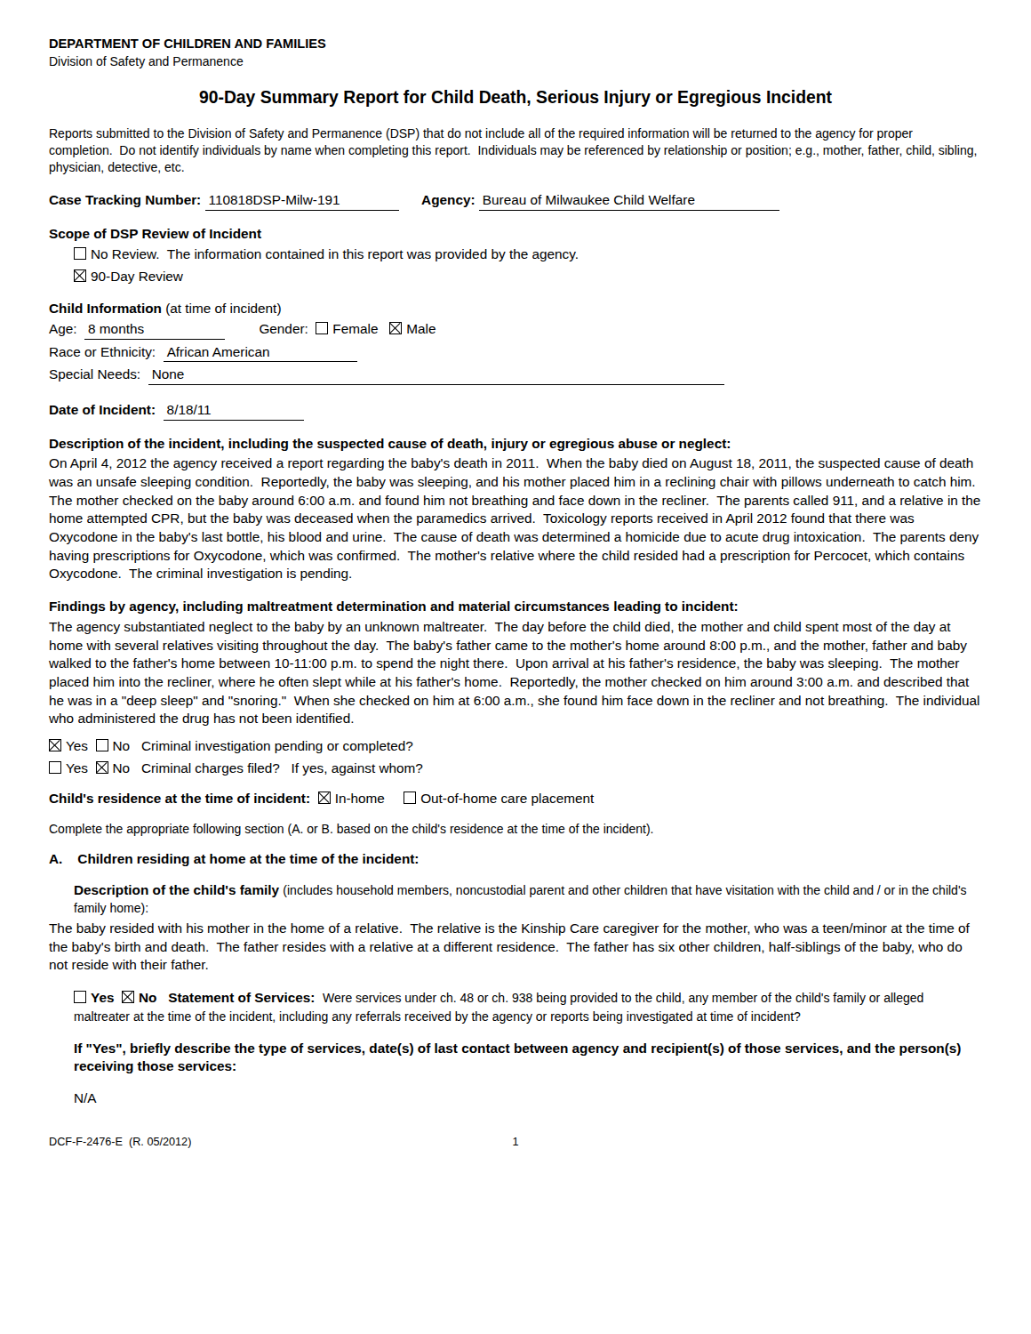DEPARTMENT OF CHILDREN AND FAMILIES
Division of Safety and Permanence
90-Day Summary Report for Child Death, Serious Injury or Egregious Incident
Reports submitted to the Division of Safety and Permanence (DSP) that do not include all of the required information will be returned to the agency for proper completion. Do not identify individuals by name when completing this report. Individuals may be referenced by relationship or position; e.g., mother, father, child, sibling, physician, detective, etc.
Case Tracking Number: 110818DSP-Milw-191 Agency: Bureau of Milwaukee Child Welfare
Scope of DSP Review of Incident
No Review. The information contained in this report was provided by the agency.
90-Day Review
Child Information (at time of incident)
Age: 8 months Gender: Female Male
Race or Ethnicity: African American
Special Needs: None
Date of Incident: 8/18/11
Description of the incident, including the suspected cause of death, injury or egregious abuse or neglect:
On April 4, 2012 the agency received a report regarding the baby's death in 2011. When the baby died on August 18, 2011, the suspected cause of death was an unsafe sleeping condition. Reportedly, the baby was sleeping, and his mother placed him in a reclining chair with pillows underneath to catch him. The mother checked on the baby around 6:00 a.m. and found him not breathing and face down in the recliner. The parents called 911, and a relative in the home attempted CPR, but the baby was deceased when the paramedics arrived. Toxicology reports received in April 2012 found that there was Oxycodone in the baby's last bottle, his blood and urine. The cause of death was determined a homicide due to acute drug intoxication. The parents deny having prescriptions for Oxycodone, which was confirmed. The mother's relative where the child resided had a prescription for Percocet, which contains Oxycodone. The criminal investigation is pending.
Findings by agency, including maltreatment determination and material circumstances leading to incident:
The agency substantiated neglect to the baby by an unknown maltreater. The day before the child died, the mother and child spent most of the day at home with several relatives visiting throughout the day. The baby's father came to the mother's home around 8:00 p.m., and the mother, father and baby walked to the father's home between 10-11:00 p.m. to spend the night there. Upon arrival at his father's residence, the baby was sleeping. The mother placed him into the recliner, where he often slept while at his father's home. Reportedly, the mother checked on him around 3:00 a.m. and described that he was in a "deep sleep" and "snoring." When she checked on him at 6:00 a.m., she found him face down in the recliner and not breathing. The individual who administered the drug has not been identified.
Yes No Criminal investigation pending or completed?
Yes No Criminal charges filed? If yes, against whom?
Child's residence at the time of incident: In-home Out-of-home care placement
Complete the appropriate following section (A. or B. based on the child's residence at the time of the incident).
A. Children residing at home at the time of the incident:
Description of the child's family (includes household members, noncustodial parent and other children that have visitation with the child and / or in the child's family home):
The baby resided with his mother in the home of a relative. The relative is the Kinship Care caregiver for the mother, who was a teen/minor at the time of the baby's birth and death. The father resides with a relative at a different residence. The father has six other children, half-siblings of the baby, who do not reside with their father.
Yes No Statement of Services: Were services under ch. 48 or ch. 938 being provided to the child, any member of the child's family or alleged maltreater at the time of the incident, including any referrals received by the agency or reports being investigated at time of incident?
If "Yes", briefly describe the type of services, date(s) of last contact between agency and recipient(s) of those services, and the person(s) receiving those services:
N/A
DCF-F-2476-E (R. 05/2012)
1